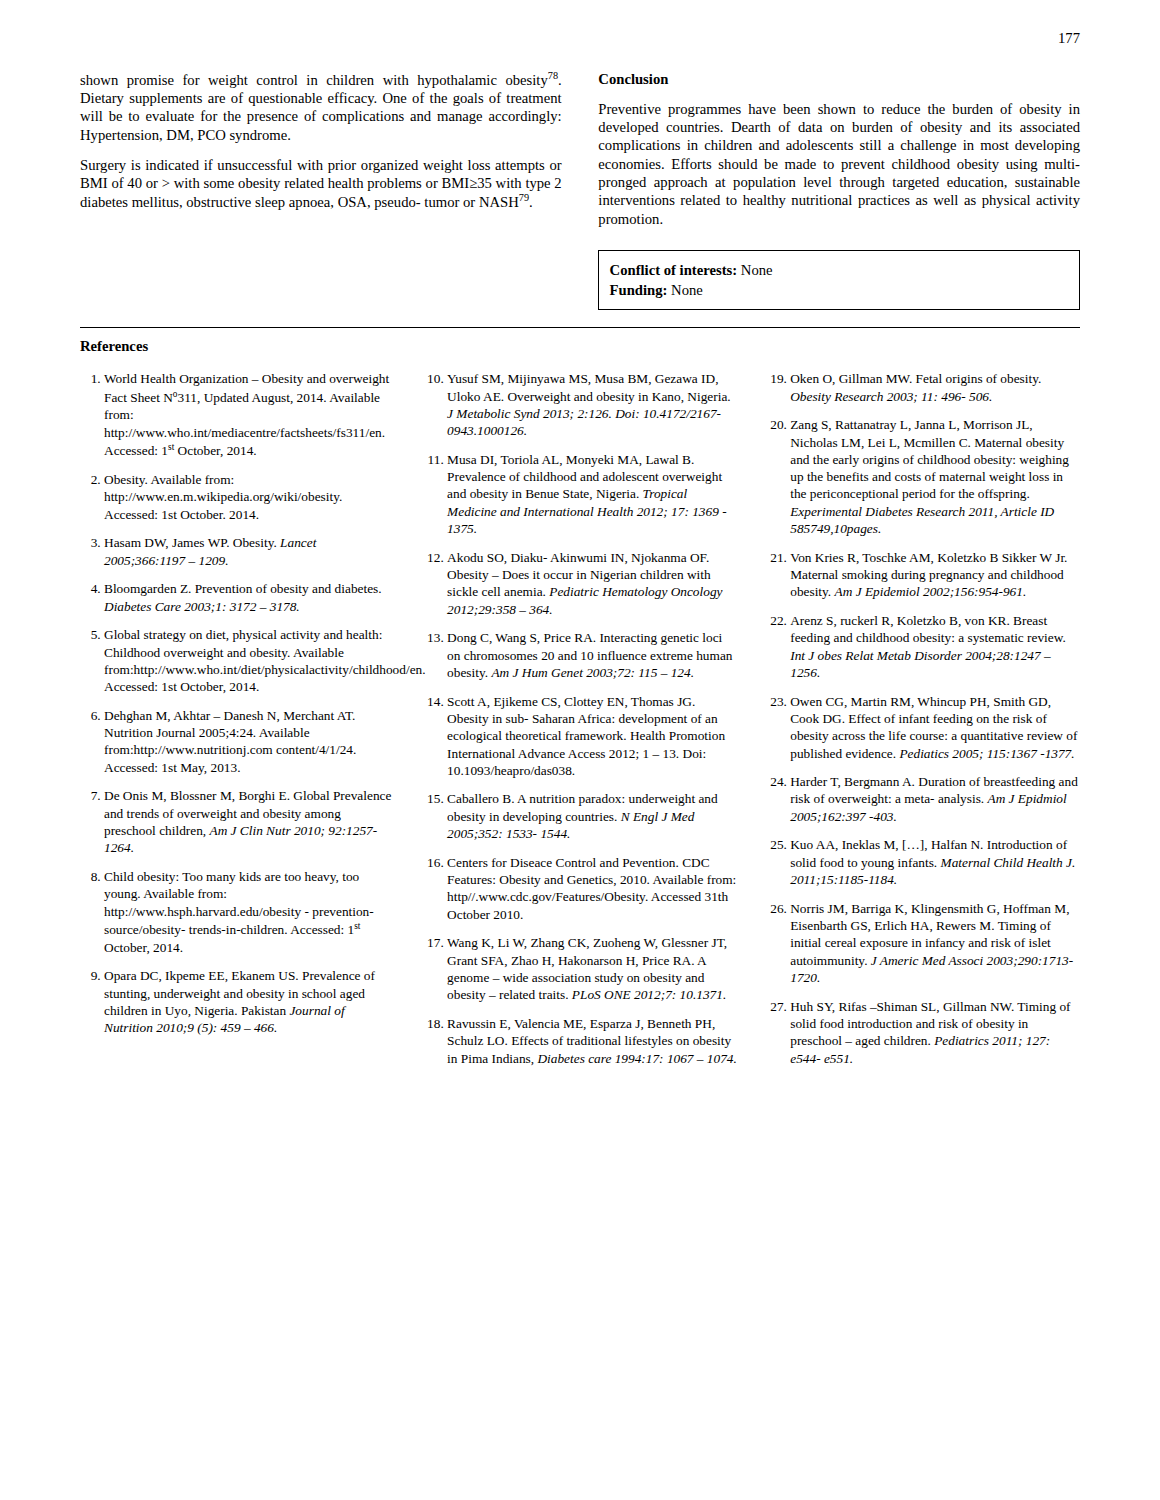177
shown promise for weight control in children with hypothalamic obesity78. Dietary supplements are of questionable efficacy. One of the goals of treatment will be to evaluate for the presence of complications and manage accordingly: Hypertension, DM, PCO syndrome.
Surgery is indicated if unsuccessful with prior organized weight loss attempts or BMI of 40 or > with some obesity related health problems or BMI≥35 with type 2 diabetes mellitus, obstructive sleep apnoea, OSA, pseudo- tumor or NASH79.
Conclusion
Preventive programmes have been shown to reduce the burden of obesity in developed countries. Dearth of data on burden of obesity and its associated complications in children and adolescents still a challenge in most developing economies. Efforts should be made to prevent childhood obesity using multi- pronged approach at population level through targeted education, sustainable interventions related to healthy nutritional practices as well as physical activity promotion.
Conflict of interests: None
Funding: None
References
World Health Organization – Obesity and overweight Fact Sheet No311, Updated August, 2014. Available from: http://www.who.int/mediacentre/factsheets/fs311/en. Accessed: 1st October, 2014.
Obesity. Available from: http://www.en.m.wikipedia.org/wiki/obesity. Accessed: 1st October. 2014.
Hasam DW, James WP. Obesity. Lancet 2005;366:1197 – 1209.
Bloomgarden Z. Prevention of obesity and diabetes. Diabetes Care 2003;1: 3172 – 3178.
Global strategy on diet, physical activity and health: Childhood overweight and obesity. Available from:http://www.who.int/diet/physicalactivity/childhood/en. Accessed: 1st October, 2014.
Dehghan M, Akhtar – Danesh N, Merchant AT. Nutrition Journal 2005;4:24. Available from:http://www.nutritionj.com content/4/1/24. Accessed: 1st May, 2013.
De Onis M, Blossner M, Borghi E. Global Prevalence and trends of overweight and obesity among preschool children, Am J Clin Nutr 2010; 92:1257- 1264.
Child obesity: Too many kids are too heavy, too young. Available from: http://www.hsph.harvard.edu/obesity - prevention-source/obesity- trends-in-children. Accessed: 1st October, 2014.
Opara DC, Ikpeme EE, Ekanem US. Prevalence of stunting, underweight and obesity in school aged children in Uyo, Nigeria. Pakistan Journal of Nutrition 2010;9 (5): 459 – 466.
Yusuf SM, Mijinyawa MS, Musa BM, Gezawa ID, Uloko AE. Overweight and obesity in Kano, Nigeria. J Metabolic Synd 2013; 2:126. Doi: 10.4172/2167-0943.1000126.
Musa DI, Toriola AL, Monyeki MA, Lawal B. Prevalence of childhood and adolescent overweight and obesity in Benue State, Nigeria. Tropical Medicine and International Health 2012; 17: 1369 - 1375.
Akodu SO, Diaku- Akinwumi IN, Njokanma OF. Obesity – Does it occur in Nigerian children with sickle cell anemia. Pediatric Hematology Oncology 2012;29:358 – 364.
Dong C, Wang S, Price RA. Interacting genetic loci on chromosomes 20 and 10 influence extreme human obesity. Am J Hum Genet 2003;72: 115 – 124.
Scott A, Ejikeme CS, Clottey EN, Thomas JG. Obesity in sub- Saharan Africa: development of an ecological theoretical framework. Health Promotion International Advance Access 2012; 1 – 13. Doi: 10.1093/heapro/das038.
Caballero B. A nutrition paradox: underweight and obesity in developing countries. N Engl J Med 2005;352: 1533- 1544.
Centers for Diseace Control and Pevention. CDC Features: Obesity and Genetics, 2010. Available from: http//.www.cdc.gov/Features/Obesity. Accessed 31th October 2010.
Wang K, Li W, Zhang CK, Zuoheng W, Glessner JT, Grant SFA, Zhao H, Hakonarson H, Price RA. A genome – wide association study on obesity and obesity – related traits. PLoS ONE 2012;7: 10.1371.
Ravussin E, Valencia ME, Esparza J, Benneth PH, Schulz LO. Effects of traditional lifestyles on obesity in Pima Indians, Diabetes care 1994:17: 1067 – 1074.
Oken O, Gillman MW. Fetal origins of obesity. Obesity Research 2003; 11: 496- 506.
Zang S, Rattanatray L, Janna L, Morrison JL, Nicholas LM, Lei L, Mcmillen C. Maternal obesity and the early origins of childhood obesity: weighing up the benefits and costs of maternal weight loss in the periconceptional period for the offspring. Experimental Diabetes Research 2011, Article ID 585749,10pages.
Von Kries R, Toschke AM, Koletzko B Sikker W Jr. Maternal smoking during pregnancy and childhood obesity. Am J Epidemiol 2002;156:954-961.
Arenz S, ruckerl R, Koletzko B, von KR. Breast feeding and childhood obesity: a systematic review. Int J obes Relat Metab Disorder 2004;28:1247 – 1256.
Owen CG, Martin RM, Whincup PH, Smith GD, Cook DG. Effect of infant feeding on the risk of obesity across the life course: a quantitative review of published evidence. Pediatics 2005; 115:1367 -1377.
Harder T, Bergmann A. Duration of breastfeeding and risk of overweight: a meta- analysis. Am J Epidmiol 2005;162:397 -403.
Kuo AA, Ineklas M, […], Halfan N. Introduction of solid food to young infants. Maternal Child Health J. 2011;15:1185-1184.
Norris JM, Barriga K, Klingensmith G, Hoffman M, Eisenbarth GS, Erlich HA, Rewers M. Timing of initial cereal exposure in infancy and risk of islet autoimmunity. J Americ Med Associ 2003;290:1713- 1720.
Huh SY, Rifas –Shiman SL, Gillman NW. Timing of solid food introduction and risk of obesity in preschool – aged children. Pediatrics 2011; 127: e544- e551.